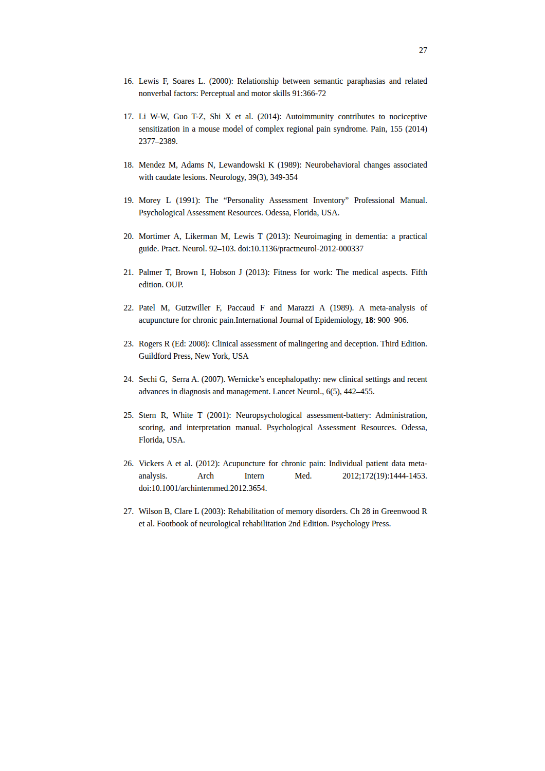27
Lewis F, Soares L. (2000): Relationship between semantic paraphasias and related nonverbal factors: Perceptual and motor skills 91:366-72
Li W-W, Guo T-Z, Shi X et al. (2014): Autoimmunity contributes to nociceptive sensitization in a mouse model of complex regional pain syndrome. Pain, 155 (2014) 2377–2389.
Mendez M, Adams N, Lewandowski K (1989): Neurobehavioral changes associated with caudate lesions. Neurology, 39(3), 349-354
Morey L (1991): The “Personality Assessment Inventory” Professional Manual. Psychological Assessment Resources. Odessa, Florida, USA.
Mortimer A, Likerman M, Lewis T (2013): Neuroimaging in dementia: a practical guide. Pract. Neurol. 92–103. doi:10.1136/practneurol-2012-000337
Palmer T, Brown I, Hobson J (2013): Fitness for work: The medical aspects. Fifth edition. OUP.
Patel M, Gutzwiller F, Paccaud F and Marazzi A (1989). A meta-analysis of acupuncture for chronic pain.International Journal of Epidemiology, 18: 900–906.
Rogers R (Ed: 2008): Clinical assessment of malingering and deception. Third Edition. Guildford Press, New York, USA
Sechi G, Serra A. (2007). Wernicke’s encephalopathy: new clinical settings and recent advances in diagnosis and management. Lancet Neurol., 6(5), 442–455.
Stern R, White T (2001): Neuropsychological assessment-battery: Administration, scoring, and interpretation manual. Psychological Assessment Resources. Odessa, Florida, USA.
Vickers A et al. (2012): Acupuncture for chronic pain: Individual patient data meta-analysis. Arch Intern Med. 2012;172(19):1444-1453. doi:10.1001/archinternmed.2012.3654.
Wilson B, Clare L (2003): Rehabilitation of memory disorders. Ch 28 in Greenwood R et al. Footbook of neurological rehabilitation 2nd Edition. Psychology Press.